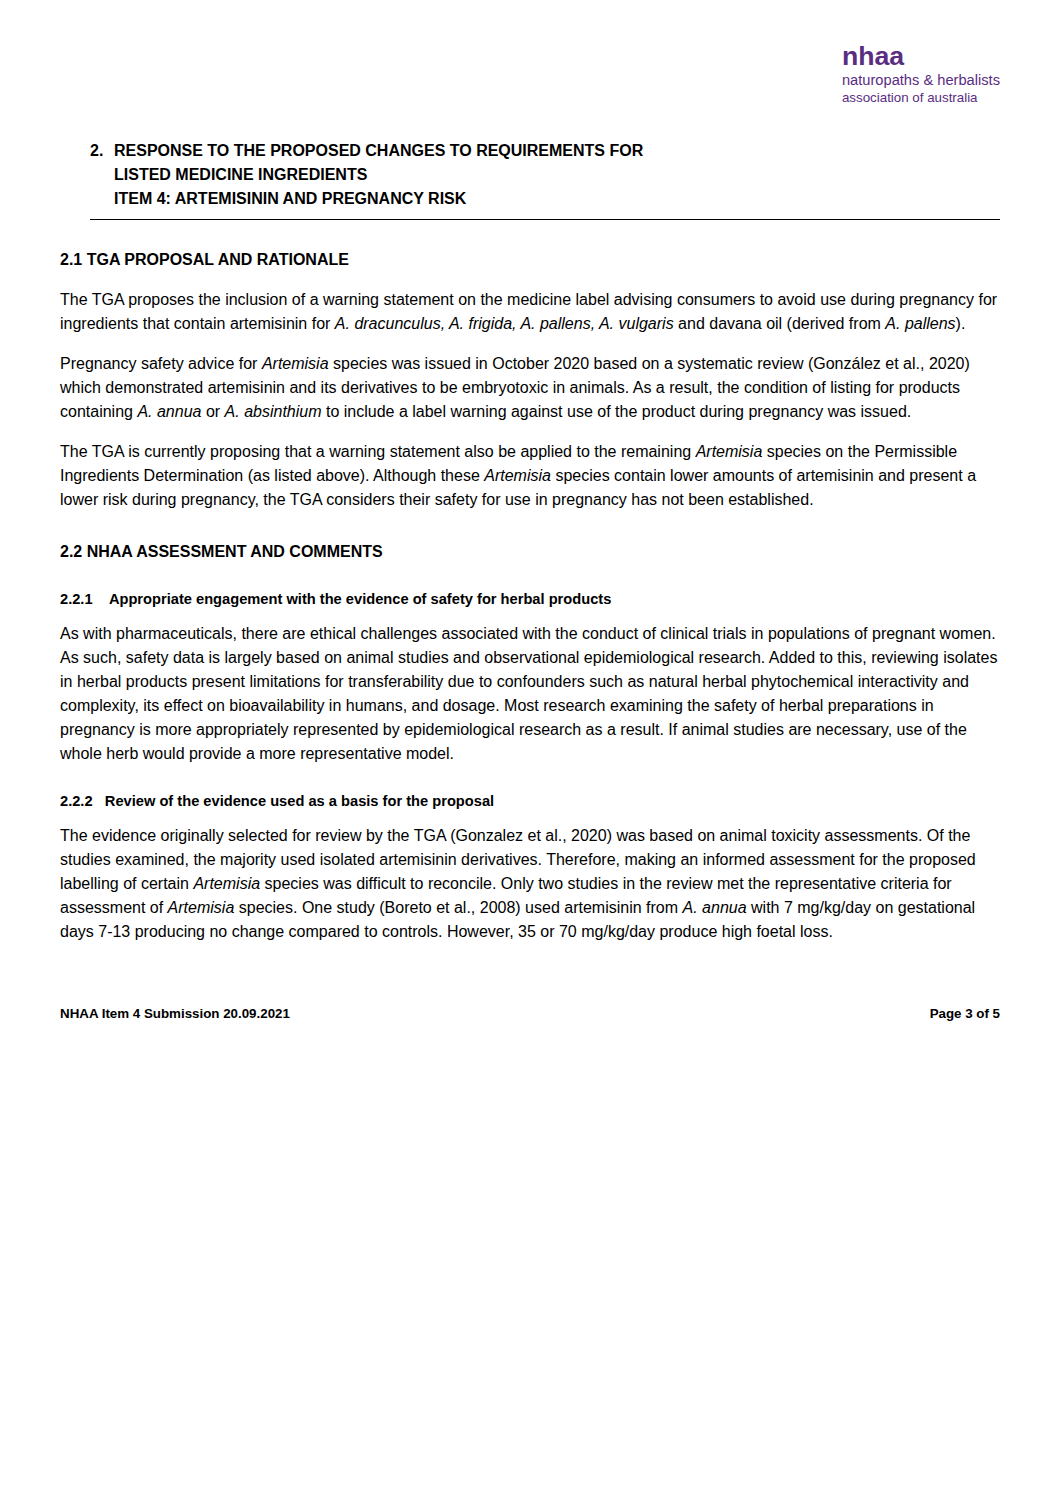nhaa
naturopaths & herbalists
association of australia
2. RESPONSE TO THE PROPOSED CHANGES TO REQUIREMENTS FOR
LISTED MEDICINE INGREDIENTS
ITEM 4: ARTEMISININ AND PREGNANCY RISK
2.1 TGA PROPOSAL AND RATIONALE
The TGA proposes the inclusion of a warning statement on the medicine label advising consumers to avoid use during pregnancy for ingredients that contain artemisinin for A. dracunculus, A. frigida, A. pallens, A. vulgaris and davana oil (derived from A. pallens).
Pregnancy safety advice for Artemisia species was issued in October 2020 based on a systematic review (González et al., 2020) which demonstrated artemisinin and its derivatives to be embryotoxic in animals. As a result, the condition of listing for products containing A. annua or A. absinthium to include a label warning against use of the product during pregnancy was issued.
The TGA is currently proposing that a warning statement also be applied to the remaining Artemisia species on the Permissible Ingredients Determination (as listed above). Although these Artemisia species contain lower amounts of artemisinin and present a lower risk during pregnancy, the TGA considers their safety for use in pregnancy has not been established.
2.2 NHAA ASSESSMENT AND COMMENTS
2.2.1 Appropriate engagement with the evidence of safety for herbal products
As with pharmaceuticals, there are ethical challenges associated with the conduct of clinical trials in populations of pregnant women. As such, safety data is largely based on animal studies and observational epidemiological research. Added to this, reviewing isolates in herbal products present limitations for transferability due to confounders such as natural herbal phytochemical interactivity and complexity, its effect on bioavailability in humans, and dosage. Most research examining the safety of herbal preparations in pregnancy is more appropriately represented by epidemiological research as a result. If animal studies are necessary, use of the whole herb would provide a more representative model.
2.2.2 Review of the evidence used as a basis for the proposal
The evidence originally selected for review by the TGA (Gonzalez et al., 2020) was based on animal toxicity assessments. Of the studies examined, the majority used isolated artemisinin derivatives. Therefore, making an informed assessment for the proposed labelling of certain Artemisia species was difficult to reconcile. Only two studies in the review met the representative criteria for assessment of Artemisia species. One study (Boreto et al., 2008) used artemisinin from A. annua with 7 mg/kg/day on gestational days 7-13 producing no change compared to controls. However, 35 or 70 mg/kg/day produce high foetal loss.
NHAA Item 4 Submission 20.09.2021 Page 3 of 5